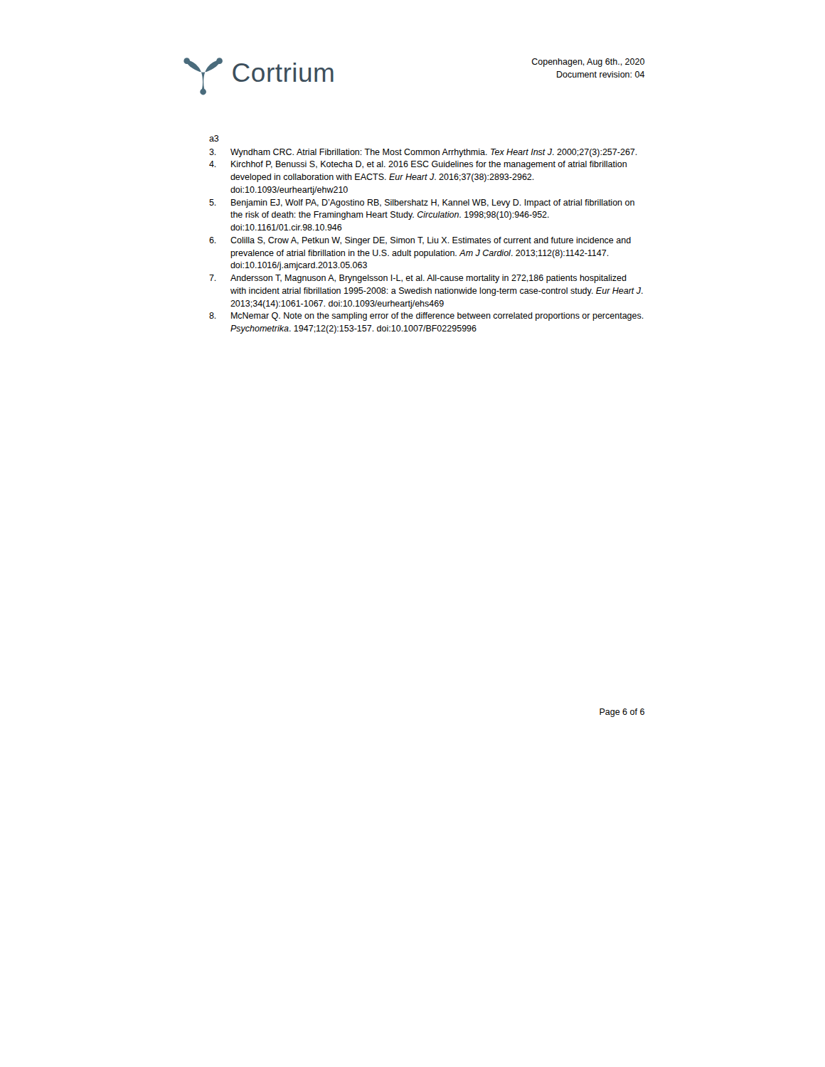Cortrium
Copenhagen, Aug 6th., 2020
Document revision: 04
a3
Wyndham CRC. Atrial Fibrillation: The Most Common Arrhythmia. Tex Heart Inst J. 2000;27(3):257-267.
Kirchhof P, Benussi S, Kotecha D, et al. 2016 ESC Guidelines for the management of atrial fibrillation developed in collaboration with EACTS. Eur Heart J. 2016;37(38):2893-2962. doi:10.1093/eurheartj/ehw210
Benjamin EJ, Wolf PA, D’Agostino RB, Silbershatz H, Kannel WB, Levy D. Impact of atrial fibrillation on the risk of death: the Framingham Heart Study. Circulation. 1998;98(10):946-952. doi:10.1161/01.cir.98.10.946
Colilla S, Crow A, Petkun W, Singer DE, Simon T, Liu X. Estimates of current and future incidence and prevalence of atrial fibrillation in the U.S. adult population. Am J Cardiol. 2013;112(8):1142-1147. doi:10.1016/j.amjcard.2013.05.063
Andersson T, Magnuson A, Bryngelsson I-L, et al. All-cause mortality in 272,186 patients hospitalized with incident atrial fibrillation 1995-2008: a Swedish nationwide long-term case-control study. Eur Heart J. 2013;34(14):1061-1067. doi:10.1093/eurheartj/ehs469
McNemar Q. Note on the sampling error of the difference between correlated proportions or percentages. Psychometrika. 1947;12(2):153-157. doi:10.1007/BF02295996
Page 6 of 6